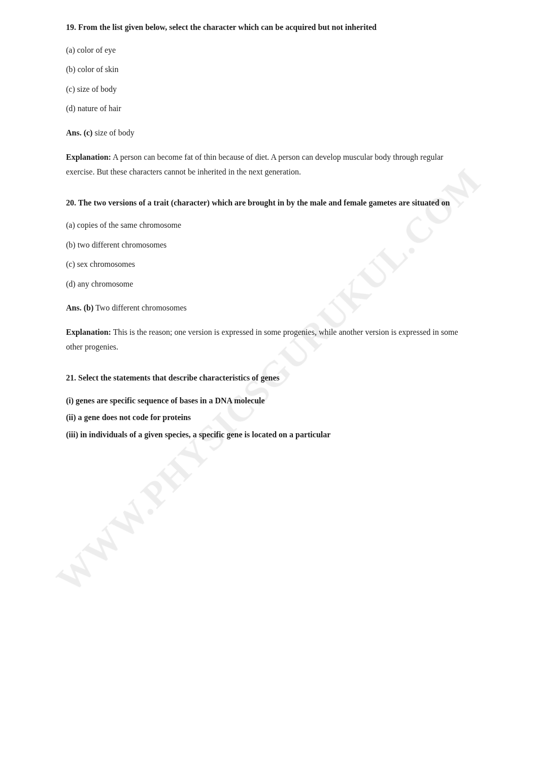WWW.PHYSICSGURUKUL.COM
19. From the list given below, select the character which can be acquired but not inherited
(a) color of eye
(b) color of skin
(c) size of body
(d) nature of hair
Ans. (c) size of body
Explanation: A person can become fat of thin because of diet. A person can develop muscular body through regular exercise. But these characters cannot be inherited in the next generation.
20. The two versions of a trait (character) which are brought in by the male and female gametes are situated on
(a) copies of the same chromosome
(b) two different chromosomes
(c) sex chromosomes
(d) any chromosome
Ans. (b) Two different chromosomes
Explanation: This is the reason; one version is expressed in some progenies, while another version is expressed in some other progenies.
21. Select the statements that describe characteristics of genes
(i) genes are specific sequence of bases in a DNA molecule
(ii) a gene does not code for proteins
(iii) in individuals of a given species, a specific gene is located on a particular